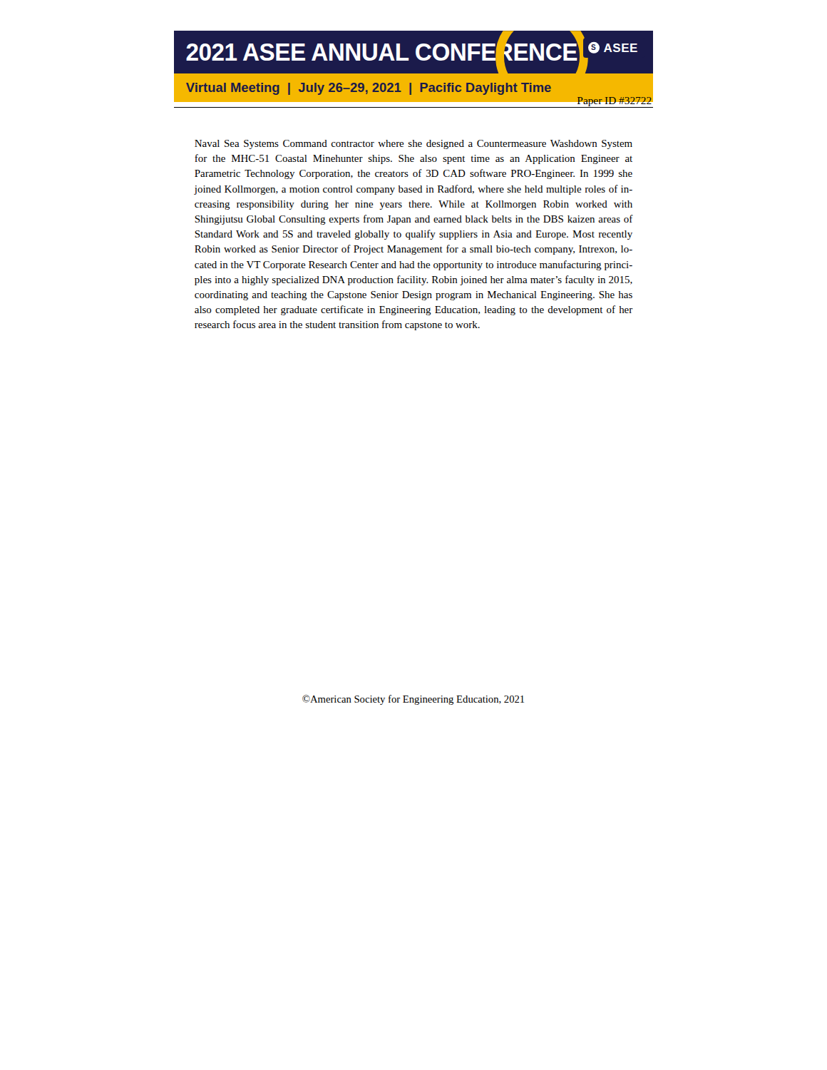2021 ASEE ANNUAL CONFERENCE
SASEE
Virtual Meeting | July 26–29, 2021 | Pacific Daylight Time
Paper ID #32722
Naval Sea Systems Command contractor where she designed a Countermeasure Washdown System for the MHC-51 Coastal Minehunter ships. She also spent time as an Application Engineer at Parametric Technology Corporation, the creators of 3D CAD software PRO-Engineer. In 1999 she joined Kollmorgen, a motion control company based in Radford, where she held multiple roles of increasing responsibility during her nine years there. While at Kollmorgen Robin worked with Shingijutsu Global Consulting experts from Japan and earned black belts in the DBS kaizen areas of Standard Work and 5S and traveled globally to qualify suppliers in Asia and Europe. Most recently Robin worked as Senior Director of Project Management for a small bio-tech company, Intrexon, located in the VT Corporate Research Center and had the opportunity to introduce manufacturing principles into a highly specialized DNA production facility. Robin joined her alma mater’s faculty in 2015, coordinating and teaching the Capstone Senior Design program in Mechanical Engineering. She has also completed her graduate certificate in Engineering Education, leading to the development of her research focus area in the student transition from capstone to work.
©American Society for Engineering Education, 2021